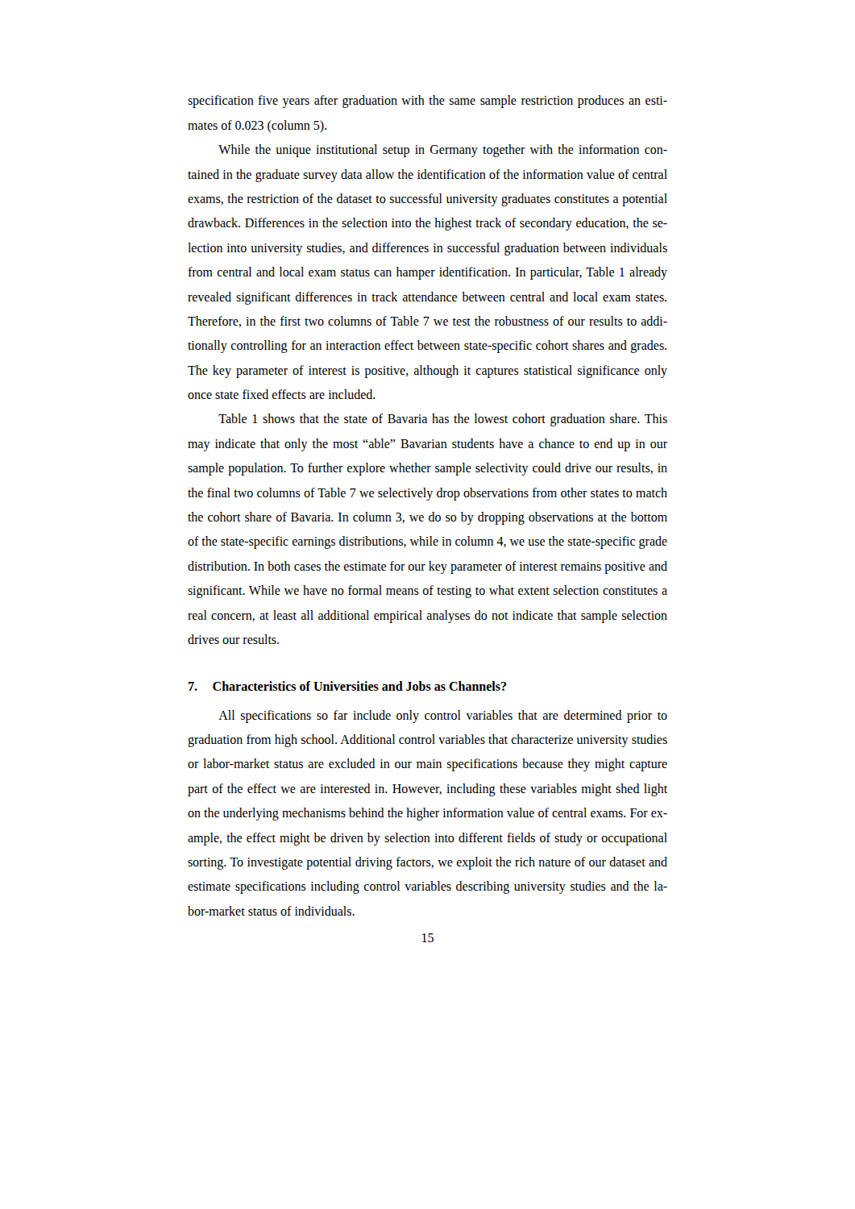specification five years after graduation with the same sample restriction produces an estimates of 0.023 (column 5).
While the unique institutional setup in Germany together with the information contained in the graduate survey data allow the identification of the information value of central exams, the restriction of the dataset to successful university graduates constitutes a potential drawback. Differences in the selection into the highest track of secondary education, the selection into university studies, and differences in successful graduation between individuals from central and local exam status can hamper identification. In particular, Table 1 already revealed significant differences in track attendance between central and local exam states. Therefore, in the first two columns of Table 7 we test the robustness of our results to additionally controlling for an interaction effect between state-specific cohort shares and grades. The key parameter of interest is positive, although it captures statistical significance only once state fixed effects are included.
Table 1 shows that the state of Bavaria has the lowest cohort graduation share. This may indicate that only the most “able” Bavarian students have a chance to end up in our sample population. To further explore whether sample selectivity could drive our results, in the final two columns of Table 7 we selectively drop observations from other states to match the cohort share of Bavaria. In column 3, we do so by dropping observations at the bottom of the state-specific earnings distributions, while in column 4, we use the state-specific grade distribution. In both cases the estimate for our key parameter of interest remains positive and significant. While we have no formal means of testing to what extent selection constitutes a real concern, at least all additional empirical analyses do not indicate that sample selection drives our results.
7. Characteristics of Universities and Jobs as Channels?
All specifications so far include only control variables that are determined prior to graduation from high school. Additional control variables that characterize university studies or labor-market status are excluded in our main specifications because they might capture part of the effect we are interested in. However, including these variables might shed light on the underlying mechanisms behind the higher information value of central exams. For example, the effect might be driven by selection into different fields of study or occupational sorting. To investigate potential driving factors, we exploit the rich nature of our dataset and estimate specifications including control variables describing university studies and the labor-market status of individuals.
15